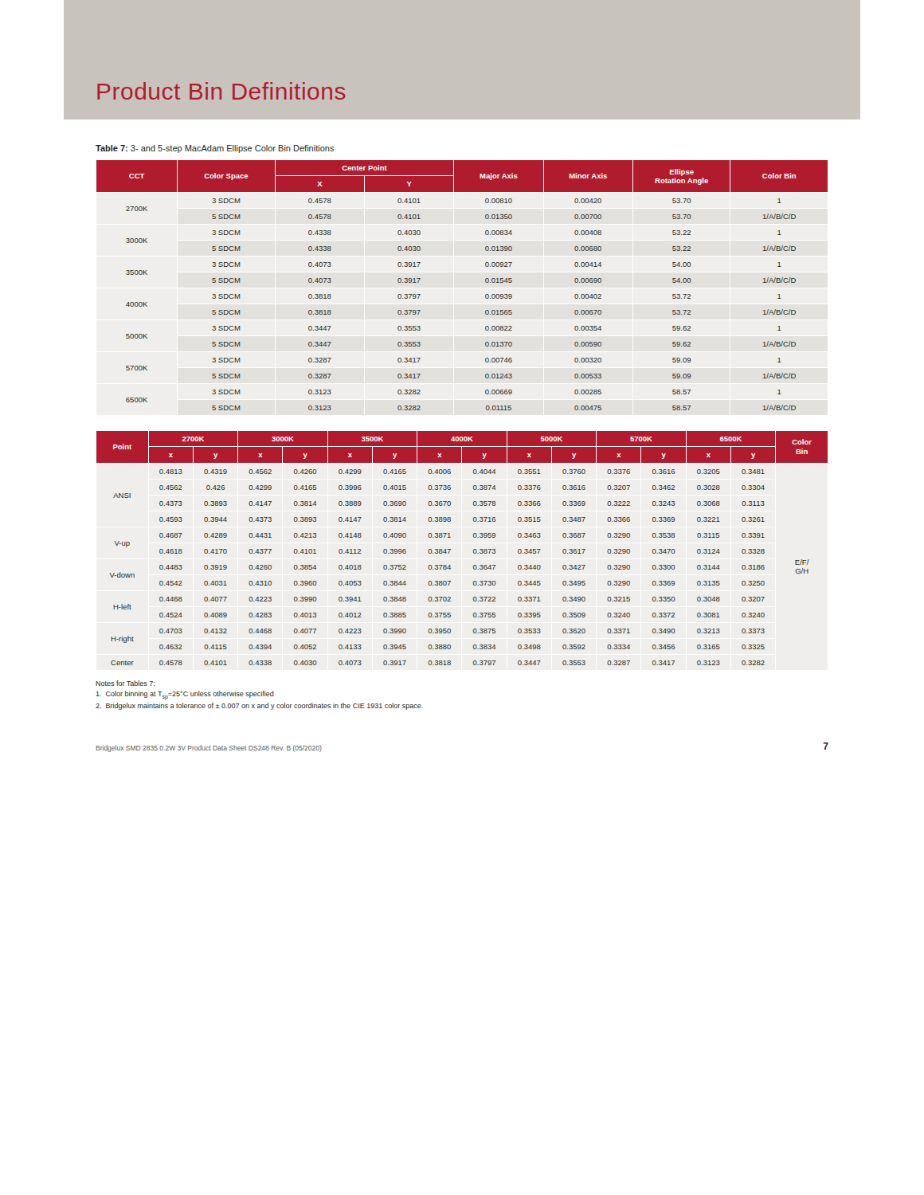Product Bin Definitions
Table 7: 3- and 5-step MacAdam Ellipse Color Bin Definitions
| CCT | Color Space | Center Point | Major Axis | Minor Axis | Ellipse Rotation Angle | Color Bin |
| --- | --- | --- | --- | --- | --- | --- |
| X | Y |
| 2700K | 3 SDCM | 0.4578 | 0.4101 | 0.00810 | 0.00420 | 53.70 | 1 |
| 5 SDCM | 0.4578 | 0.4101 | 0.01350 | 0.00700 | 53.70 | 1/A/B/C/D |
| 3000K | 3 SDCM | 0.4338 | 0.4030 | 0.00834 | 0.00408 | 53.22 | 1 |
| 5 SDCM | 0.4338 | 0.4030 | 0.01390 | 0.00680 | 53.22 | 1/A/B/C/D |
| 3500K | 3 SDCM | 0.4073 | 0.3917 | 0.00927 | 0.00414 | 54.00 | 1 |
| 5 SDCM | 0.4073 | 0.3917 | 0.01545 | 0.00690 | 54.00 | 1/A/B/C/D |
| 4000K | 3 SDCM | 0.3818 | 0.3797 | 0.00939 | 0.00402 | 53.72 | 1 |
| 5 SDCM | 0.3818 | 0.3797 | 0.01565 | 0.00670 | 53.72 | 1/A/B/C/D |
| 5000K | 3 SDCM | 0.3447 | 0.3553 | 0.00822 | 0.00354 | 59.62 | 1 |
| 5 SDCM | 0.3447 | 0.3553 | 0.01370 | 0.00590 | 59.62 | 1/A/B/C/D |
| 5700K | 3 SDCM | 0.3287 | 0.3417 | 0.00746 | 0.00320 | 59.09 | 1 |
| 5 SDCM | 0.3287 | 0.3417 | 0.01243 | 0.00533 | 59.09 | 1/A/B/C/D |
| 6500K | 3 SDCM | 0.3123 | 0.3282 | 0.00669 | 0.00285 | 58.57 | 1 |
| 5 SDCM | 0.3123 | 0.3282 | 0.01115 | 0.00475 | 58.57 | 1/A/B/C/D |
| Point | 2700K | 3000K | 3500K | 4000K | 5000K | 5700K | 6500K | Color Bin |
| --- | --- | --- | --- | --- | --- | --- | --- | --- |
| x | y | x | y | x | y | x | y | x | y | x | y | x | y |
| ANSI | 0.4813 | 0.4319 | 0.4562 | 0.4260 | 0.4299 | 0.4165 | 0.4006 | 0.4044 | 0.3551 | 0.3760 | 0.3376 | 0.3616 | 0.3205 | 0.3481 | E/F/ G/H |
| 0.4562 | 0.426 | 0.4299 | 0.4165 | 0.3996 | 0.4015 | 0.3736 | 0.3874 | 0.3376 | 0.3616 | 0.3207 | 0.3462 | 0.3028 | 0.3304 |
| 0.4373 | 0.3893 | 0.4147 | 0.3814 | 0.3889 | 0.3690 | 0.3670 | 0.3578 | 0.3366 | 0.3369 | 0.3222 | 0.3243 | 0.3068 | 0.3113 |
| 0.4593 | 0.3944 | 0.4373 | 0.3893 | 0.4147 | 0.3814 | 0.3898 | 0.3716 | 0.3515 | 0.3487 | 0.3366 | 0.3369 | 0.3221 | 0.3261 |
| V-up | 0.4687 | 0.4289 | 0.4431 | 0.4213 | 0.4148 | 0.4090 | 0.3871 | 0.3959 | 0.3463 | 0.3687 | 0.3290 | 0.3538 | 0.3115 | 0.3391 |
| 0.4618 | 0.4170 | 0.4377 | 0.4101 | 0.4112 | 0.3996 | 0.3847 | 0.3873 | 0.3457 | 0.3617 | 0.3290 | 0.3470 | 0.3124 | 0.3328 |
| V-down | 0.4483 | 0.3919 | 0.4260 | 0.3854 | 0.4018 | 0.3752 | 0.3784 | 0.3647 | 0.3440 | 0.3427 | 0.3290 | 0.3300 | 0.3144 | 0.3186 |
| 0.4542 | 0.4031 | 0.4310 | 0.3960 | 0.4053 | 0.3844 | 0.3807 | 0.3730 | 0.3445 | 0.3495 | 0.3290 | 0.3369 | 0.3135 | 0.3250 |
| H-left | 0.4468 | 0.4077 | 0.4223 | 0.3990 | 0.3941 | 0.3848 | 0.3702 | 0.3722 | 0.3371 | 0.3490 | 0.3215 | 0.3350 | 0.3048 | 0.3207 |
| 0.4524 | 0.4089 | 0.4283 | 0.4013 | 0.4012 | 0.3885 | 0.3755 | 0.3755 | 0.3395 | 0.3509 | 0.3240 | 0.3372 | 0.3081 | 0.3240 |
| H-right | 0.4703 | 0.4132 | 0.4468 | 0.4077 | 0.4223 | 0.3990 | 0.3950 | 0.3875 | 0.3533 | 0.3620 | 0.3371 | 0.3490 | 0.3213 | 0.3373 |
| 0.4632 | 0.4115 | 0.4394 | 0.4052 | 0.4133 | 0.3945 | 0.3880 | 0.3834 | 0.3498 | 0.3592 | 0.3334 | 0.3456 | 0.3165 | 0.3325 |
| Center | 0.4578 | 0.4101 | 0.4338 | 0.4030 | 0.4073 | 0.3917 | 0.3818 | 0.3797 | 0.3447 | 0.3553 | 0.3287 | 0.3417 | 0.3123 | 0.3282 |
Notes for Tables 7:
1. Color binning at Tsp=25°C unless otherwise specified
2. Bridgelux maintains a tolerance of ± 0.007 on x and y color coordinates in the CIE 1931 color space.
Bridgelux SMD 2835 0.2W 3V Product Data Sheet DS248 Rev. B (05/2020) 7